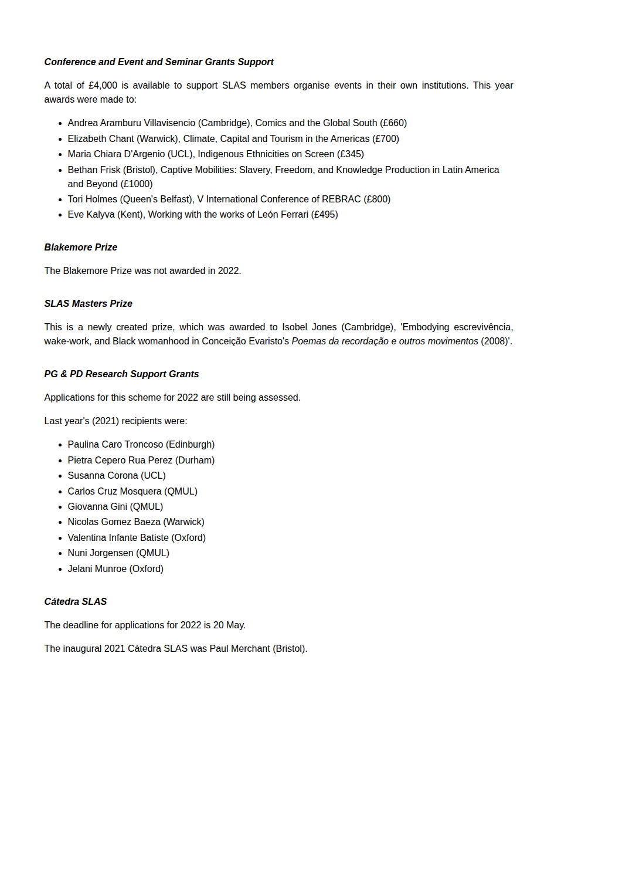Conference and Event and Seminar Grants Support
A total of £4,000 is available to support SLAS members organise events in their own institutions. This year awards were made to:
Andrea Aramburu Villavisencio (Cambridge), Comics and the Global South (£660)
Elizabeth Chant (Warwick), Climate, Capital and Tourism in the Americas (£700)
Maria Chiara D'Argenio (UCL), Indigenous Ethnicities on Screen (£345)
Bethan Frisk (Bristol), Captive Mobilities: Slavery, Freedom, and Knowledge Production in Latin America and Beyond (£1000)
Tori Holmes (Queen's Belfast), V International Conference of REBRAC (£800)
Eve Kalyva (Kent), Working with the works of León Ferrari (£495)
Blakemore Prize
The Blakemore Prize was not awarded in 2022.
SLAS Masters Prize
This is a newly created prize, which was awarded to Isobel Jones (Cambridge), 'Embodying escrevivência, wake-work, and Black womanhood in Conceição Evaristo's Poemas da recordação e outros movimentos (2008)'.
PG & PD Research Support Grants
Applications for this scheme for 2022 are still being assessed.
Last year's (2021) recipients were:
Paulina Caro Troncoso (Edinburgh)
Pietra Cepero Rua Perez (Durham)
Susanna Corona (UCL)
Carlos Cruz Mosquera (QMUL)
Giovanna Gini (QMUL)
Nicolas Gomez Baeza (Warwick)
Valentina Infante Batiste (Oxford)
Nuni Jorgensen (QMUL)
Jelani Munroe (Oxford)
Cátedra SLAS
The deadline for applications for 2022 is 20 May.
The inaugural 2021 Cátedra SLAS was Paul Merchant (Bristol).